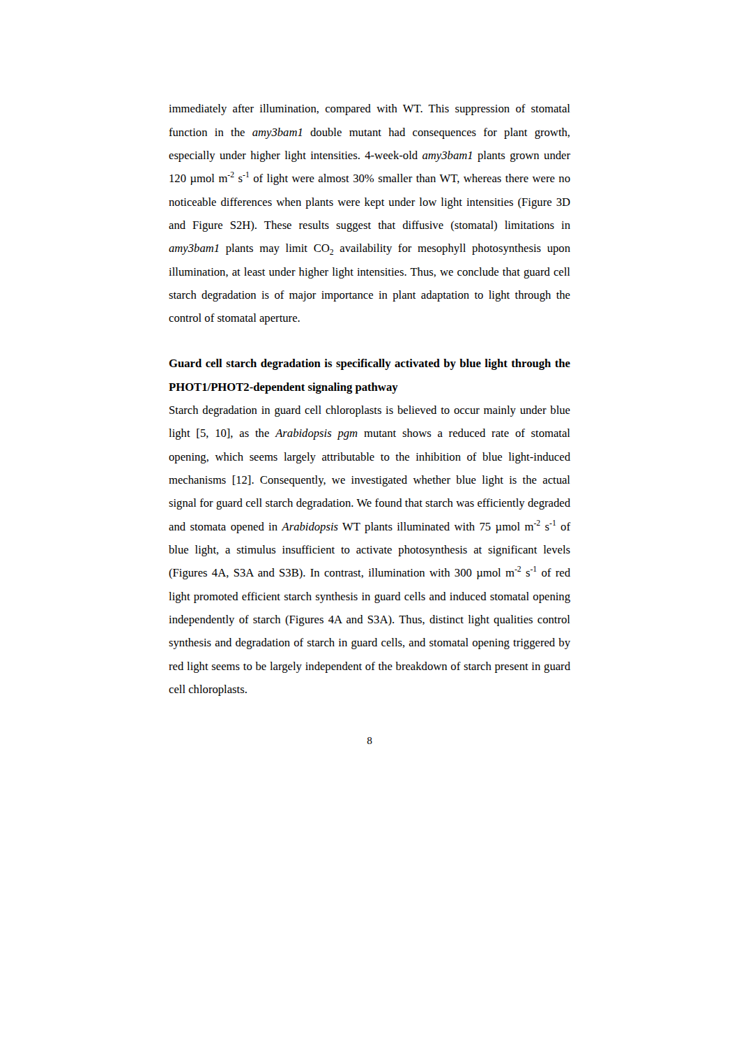immediately after illumination, compared with WT. This suppression of stomatal function in the amy3bam1 double mutant had consequences for plant growth, especially under higher light intensities. 4-week-old amy3bam1 plants grown under 120 µmol m-2 s-1 of light were almost 30% smaller than WT, whereas there were no noticeable differences when plants were kept under low light intensities (Figure 3D and Figure S2H). These results suggest that diffusive (stomatal) limitations in amy3bam1 plants may limit CO2 availability for mesophyll photosynthesis upon illumination, at least under higher light intensities. Thus, we conclude that guard cell starch degradation is of major importance in plant adaptation to light through the control of stomatal aperture.
Guard cell starch degradation is specifically activated by blue light through the PHOT1/PHOT2-dependent signaling pathway
Starch degradation in guard cell chloroplasts is believed to occur mainly under blue light [5, 10], as the Arabidopsis pgm mutant shows a reduced rate of stomatal opening, which seems largely attributable to the inhibition of blue light-induced mechanisms [12]. Consequently, we investigated whether blue light is the actual signal for guard cell starch degradation. We found that starch was efficiently degraded and stomata opened in Arabidopsis WT plants illuminated with 75 µmol m-2 s-1 of blue light, a stimulus insufficient to activate photosynthesis at significant levels (Figures 4A, S3A and S3B). In contrast, illumination with 300 µmol m-2 s-1 of red light promoted efficient starch synthesis in guard cells and induced stomatal opening independently of starch (Figures 4A and S3A). Thus, distinct light qualities control synthesis and degradation of starch in guard cells, and stomatal opening triggered by red light seems to be largely independent of the breakdown of starch present in guard cell chloroplasts.
8